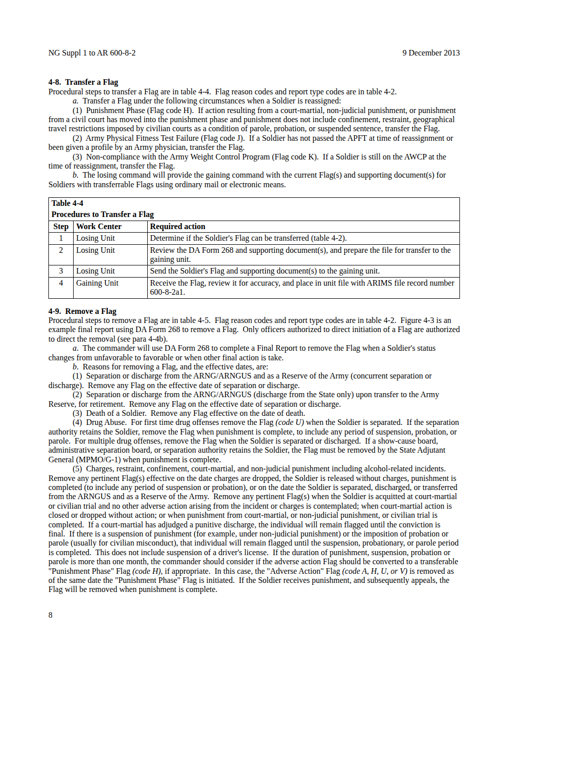NG Suppl 1 to AR 600-8-2 9 December 2013
4-8. Transfer a Flag
Procedural steps to transfer a Flag are in table 4-4. Flag reason codes and report type codes are in table 4-2.
a. Transfer a Flag under the following circumstances when a Soldier is reassigned:
(1) Punishment Phase (Flag code H). If action resulting from a court-martial, non-judicial punishment, or punishment from a civil court has moved into the punishment phase and punishment does not include confinement, restraint, geographical travel restrictions imposed by civilian courts as a condition of parole, probation, or suspended sentence, transfer the Flag.
(2) Army Physical Fitness Test Failure (Flag code J). If a Soldier has not passed the APFT at time of reassignment or been given a profile by an Army physician, transfer the Flag.
(3) Non-compliance with the Army Weight Control Program (Flag code K). If a Soldier is still on the AWCP at the time of reassignment, transfer the Flag.
b. The losing command will provide the gaining command with the current Flag(s) and supporting document(s) for Soldiers with transferrable Flags using ordinary mail or electronic means.
| Table 4-4 |
| Procedures to Transfer a Flag |
| Step | Work Center | Required action |
| 1 | Losing Unit | Determine if the Soldier's Flag can be transferred (table 4-2). |
| 2 | Losing Unit | Review the DA Form 268 and supporting document(s), and prepare the file for transfer to the gaining unit. |
| 3 | Losing Unit | Send the Soldier's Flag and supporting document(s) to the gaining unit. |
| 4 | Gaining Unit | Receive the Flag, review it for accuracy, and place in unit file with ARIMS file record number 600-8-2a1. |
4-9. Remove a Flag
Procedural steps to remove a Flag are in table 4-5. Flag reason codes and report type codes are in table 4-2. Figure 4-3 is an example final report using DA Form 268 to remove a Flag. Only officers authorized to direct initiation of a Flag are authorized to direct the removal (see para 4-4b).
a. The commander will use DA Form 268 to complete a Final Report to remove the Flag when a Soldier's status changes from unfavorable to favorable or when other final action is take.
b. Reasons for removing a Flag, and the effective dates, are:
(1) Separation or discharge from the ARNG/ARNGUS and as a Reserve of the Army (concurrent separation or discharge). Remove any Flag on the effective date of separation or discharge.
(2) Separation or discharge from the ARNG/ARNGUS (discharge from the State only) upon transfer to the Army Reserve, for retirement. Remove any Flag on the effective date of separation or discharge.
(3) Death of a Soldier. Remove any Flag effective on the date of death.
(4) Drug Abuse. For first time drug offenses remove the Flag (code U) when the Soldier is separated. If the separation authority retains the Soldier, remove the Flag when punishment is complete, to include any period of suspension, probation, or parole. For multiple drug offenses, remove the Flag when the Soldier is separated or discharged. If a show-cause board, administrative separation board, or separation authority retains the Soldier, the Flag must be removed by the State Adjutant General (MPMO/G-1) when punishment is complete.
(5) Charges, restraint, confinement, court-martial, and non-judicial punishment including alcohol-related incidents. Remove any pertinent Flag(s) effective on the date charges are dropped, the Soldier is released without charges, punishment is completed (to include any period of suspension or probation), or on the date the Soldier is separated, discharged, or transferred from the ARNGUS and as a Reserve of the Army. Remove any pertinent Flag(s) when the Soldier is acquitted at court-martial or civilian trial and no other adverse action arising from the incident or charges is contemplated; when court-martial action is closed or dropped without action; or when punishment from court-martial, or non-judicial punishment, or civilian trial is completed. If a court-martial has adjudged a punitive discharge, the individual will remain flagged until the conviction is final. If there is a suspension of punishment (for example, under non-judicial punishment) or the imposition of probation or parole (usually for civilian misconduct), that individual will remain flagged until the suspension, probationary, or parole period is completed. This does not include suspension of a driver's license. If the duration of punishment, suspension, probation or parole is more than one month, the commander should consider if the adverse action Flag should be converted to a transferable "Punishment Phase" Flag (code H), if appropriate. In this case, the "Adverse Action" Flag (code A, H, U, or V) is removed as of the same date the "Punishment Phase" Flag is initiated. If the Soldier receives punishment, and subsequently appeals, the Flag will be removed when punishment is complete.
8